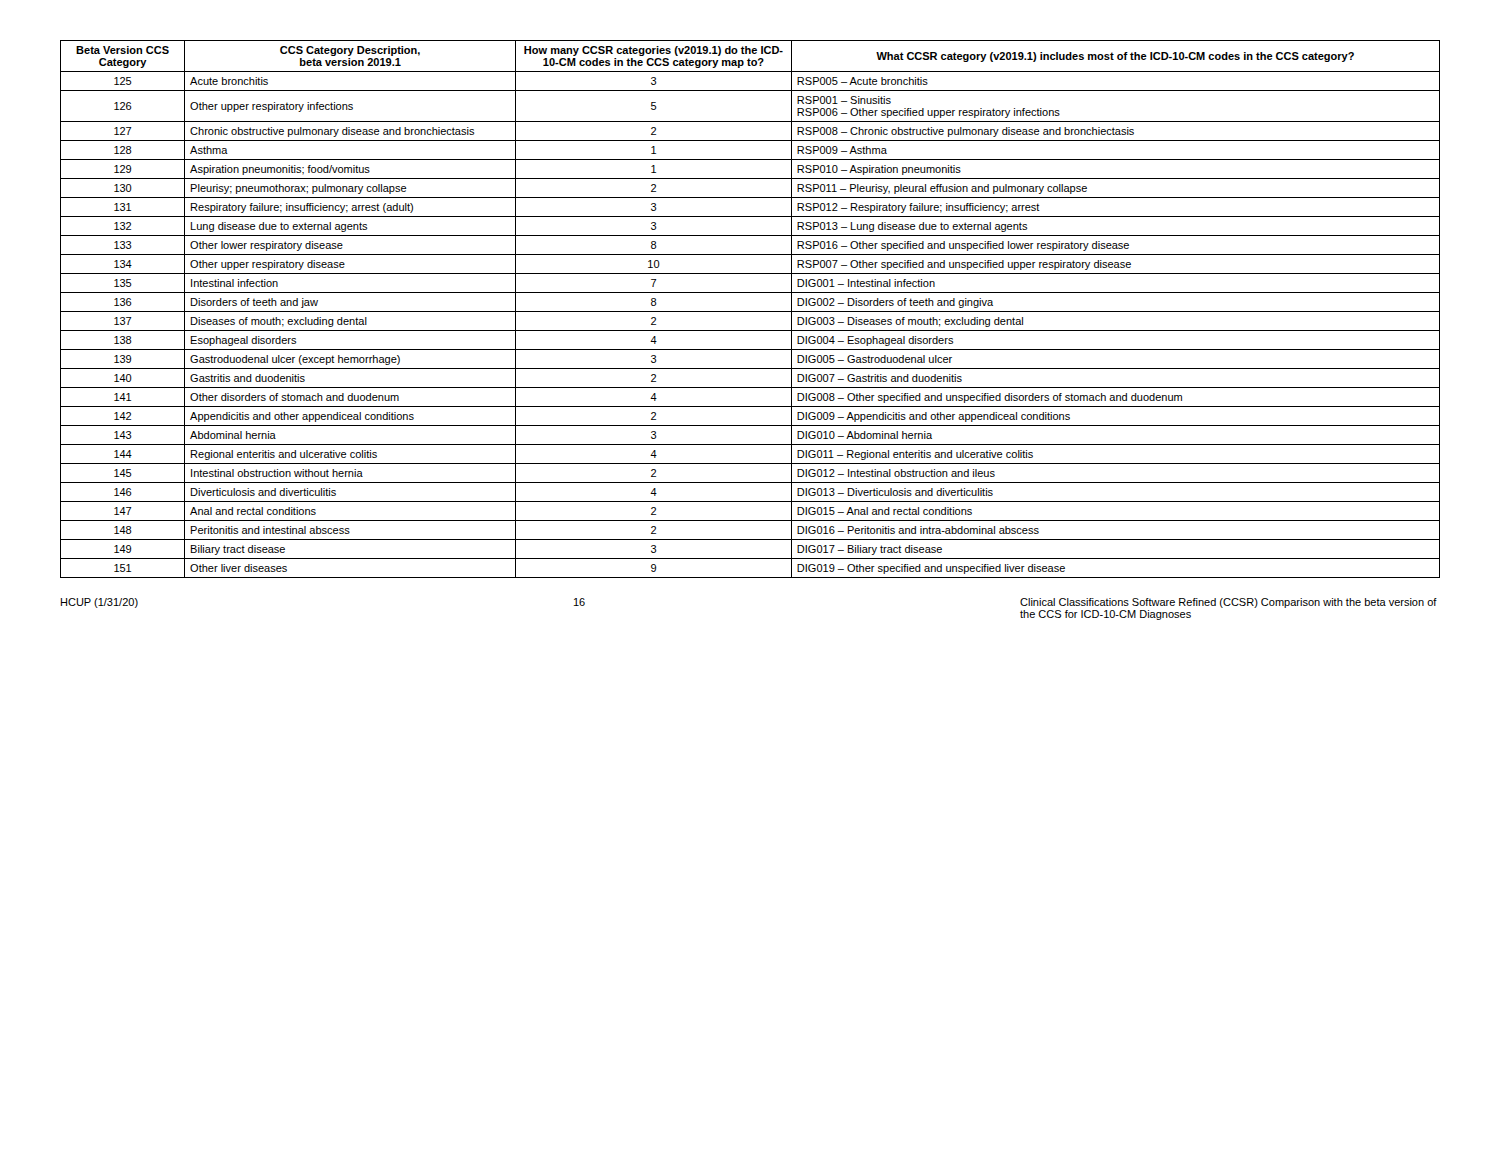| Beta Version CCS Category | CCS Category Description, beta version 2019.1 | How many CCSR categories (v2019.1) do the ICD-10-CM codes in the CCS category map to? | What CCSR category (v2019.1) includes most of the ICD-10-CM codes in the CCS category? |
| --- | --- | --- | --- |
| 125 | Acute bronchitis | 3 | RSP005 – Acute bronchitis |
| 126 | Other upper respiratory infections | 5 | RSP001 – Sinusitis RSP006 – Other specified upper respiratory infections |
| 127 | Chronic obstructive pulmonary disease and bronchiectasis | 2 | RSP008 – Chronic obstructive pulmonary disease and bronchiectasis |
| 128 | Asthma | 1 | RSP009 – Asthma |
| 129 | Aspiration pneumonitis; food/vomitus | 1 | RSP010 – Aspiration pneumonitis |
| 130 | Pleurisy; pneumothorax; pulmonary collapse | 2 | RSP011 – Pleurisy, pleural effusion and pulmonary collapse |
| 131 | Respiratory failure; insufficiency; arrest (adult) | 3 | RSP012 – Respiratory failure; insufficiency; arrest |
| 132 | Lung disease due to external agents | 3 | RSP013 – Lung disease due to external agents |
| 133 | Other lower respiratory disease | 8 | RSP016 – Other specified and unspecified lower respiratory disease |
| 134 | Other upper respiratory disease | 10 | RSP007 – Other specified and unspecified upper respiratory disease |
| 135 | Intestinal infection | 7 | DIG001 – Intestinal infection |
| 136 | Disorders of teeth and jaw | 8 | DIG002 – Disorders of teeth and gingiva |
| 137 | Diseases of mouth; excluding dental | 2 | DIG003 – Diseases of mouth; excluding dental |
| 138 | Esophageal disorders | 4 | DIG004 – Esophageal disorders |
| 139 | Gastroduodenal ulcer (except hemorrhage) | 3 | DIG005 – Gastroduodenal ulcer |
| 140 | Gastritis and duodenitis | 2 | DIG007 – Gastritis and duodenitis |
| 141 | Other disorders of stomach and duodenum | 4 | DIG008 – Other specified and unspecified disorders of stomach and duodenum |
| 142 | Appendicitis and other appendiceal conditions | 2 | DIG009 – Appendicitis and other appendiceal conditions |
| 143 | Abdominal hernia | 3 | DIG010 – Abdominal hernia |
| 144 | Regional enteritis and ulcerative colitis | 4 | DIG011 – Regional enteritis and ulcerative colitis |
| 145 | Intestinal obstruction without hernia | 2 | DIG012 – Intestinal obstruction and ileus |
| 146 | Diverticulosis and diverticulitis | 4 | DIG013 – Diverticulosis and diverticulitis |
| 147 | Anal and rectal conditions | 2 | DIG015 – Anal and rectal conditions |
| 148 | Peritonitis and intestinal abscess | 2 | DIG016 – Peritonitis and intra-abdominal abscess |
| 149 | Biliary tract disease | 3 | DIG017 – Biliary tract disease |
| 151 | Other liver diseases | 9 | DIG019 – Other specified and unspecified liver disease |
HCUP (1/31/20)
16
Clinical Classifications Software Refined (CCSR) Comparison with the beta version of the CCS for ICD-10-CM Diagnoses